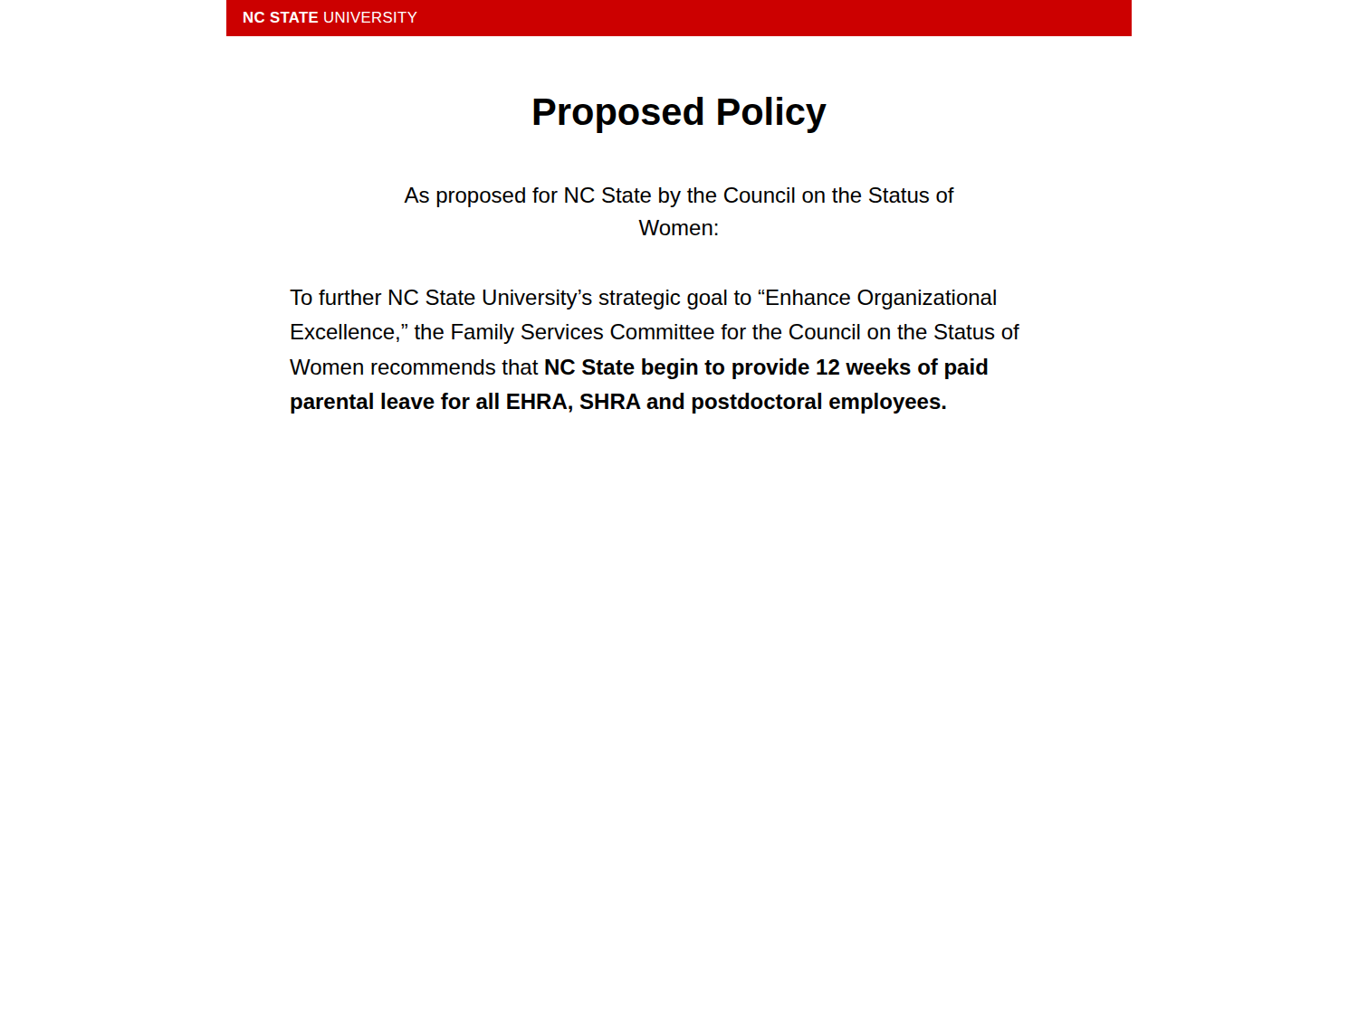NC STATE UNIVERSITY
Proposed Policy
As proposed for NC State by the Council on the Status of Women:
To further NC State University’s strategic goal to “Enhance Organizational Excellence,” the Family Services Committee for the Council on the Status of Women recommends that NC State begin to provide 12 weeks of paid parental leave for all EHRA, SHRA and postdoctoral employees.